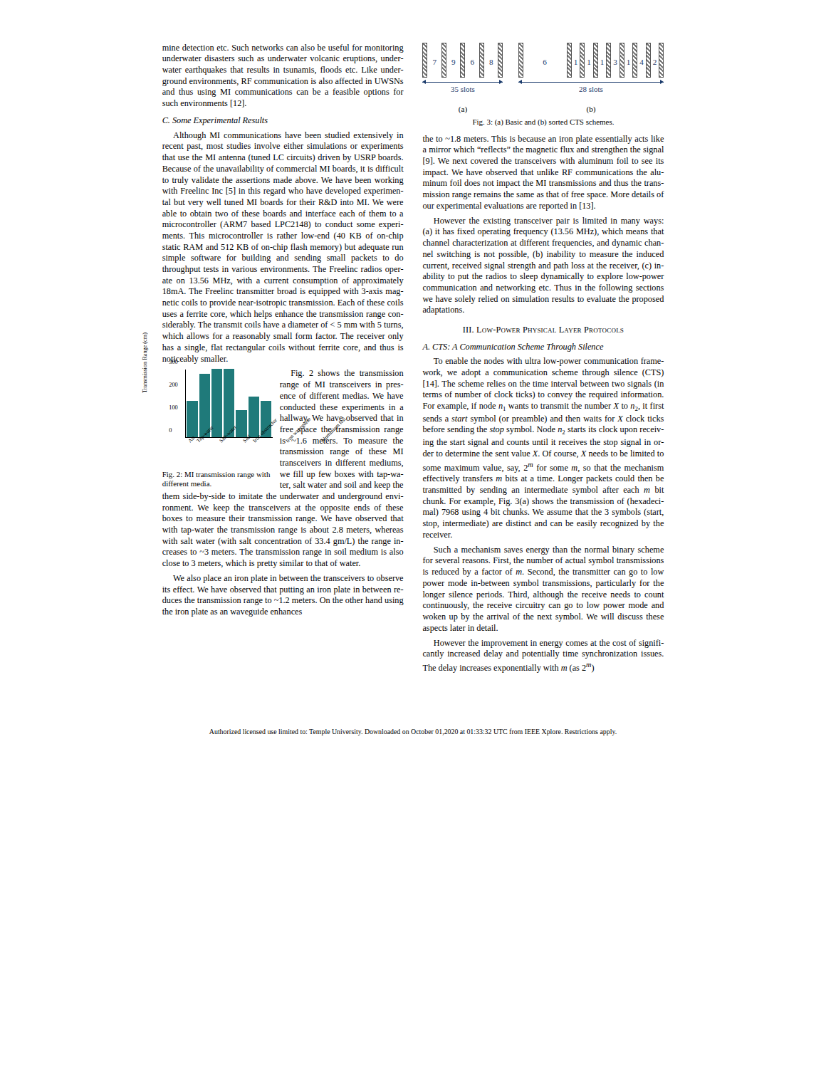mine detection etc. Such networks can also be useful for monitoring underwater disasters such as underwater volcanic eruptions, underwater earthquakes that results in tsunamis, floods etc. Like underground environments, RF communication is also affected in UWSNs and thus using MI communications can be a feasible options for such environments [12].
C. Some Experimental Results
Although MI communications have been studied extensively in recent past, most studies involve either simulations or experiments that use the MI antenna (tuned LC circuits) driven by USRP boards. Because of the unavailability of commercial MI boards, it is difficult to truly validate the assertions made above. We have been working with Freelinc Inc [5] in this regard who have developed experimental but very well tuned MI boards for their R&D into MI. We were able to obtain two of these boards and interface each of them to a microcontroller (ARM7 based LPC2148) to conduct some experiments. This microcontroller is rather low-end (40 KB of on-chip static RAM and 512 KB of on-chip flash memory) but adequate run simple software for building and sending small packets to do throughput tests in various environments. The Freelinc radios operate on 13.56 MHz, with a current consumption of approximately 18mA. The Freelinc transmitter broad is equipped with 3-axis magnetic coils to provide near-isotropic transmission. Each of these coils uses a ferrite core, which helps enhance the transmission range considerably. The transmit coils have a diameter of < 5 mm with 5 turns, which allows for a reasonably small form factor. The receiver only has a single, flat rectangular coils without ferrite core, and thus is noticeably smaller.
Transmission Range (cm)
300
200
100
0
Air Tap-water Salt-water Soil Iron obstructor Iron waveguide Aluminium foil
Fig. 2: MI transmission range with different media.
Fig. 2 shows the transmission range of MI transceivers in presence of different medias. We have conducted these experiments in a hallway. We have observed that in free space the transmission range is ~1.6 meters. To measure the transmission range of these MI transceivers in different mediums, we fill up few boxes with tap-water, salt water and soil and keep the them side-by-side to imitate the underwater and underground environment. We keep the transceivers at the opposite ends of these boxes to measure their transmission range. We have observed that with tap-water the transmission range is about 2.8 meters, whereas with salt water (with salt concentration of 33.4 gm/L) the range increases to ~3 meters. The transmission range in soil medium is also close to 3 meters, which is pretty similar to that of water.
We also place an iron plate in between the transceivers to observe its effect. We have observed that putting an iron plate in between reduces the transmission range to ~1.2 meters. On the other hand using the iron plate as an waveguide enhances
7
9
6
8
35 slots
(a)
6
1
1
1
3
1
4
2
28 slots
(b)
Fig. 3: (a) Basic and (b) sorted CTS schemes.
the to ~1.8 meters. This is because an iron plate essentially acts like a mirror which “reflects” the magnetic flux and strengthen the signal [9]. We next covered the transceivers with aluminum foil to see its impact. We have observed that unlike RF communications the aluminum foil does not impact the MI transmissions and thus the transmission range remains the same as that of free space. More details of our experimental evaluations are reported in [13].
However the existing transceiver pair is limited in many ways: (a) it has fixed operating frequency (13.56 MHz), which means that channel characterization at different frequencies, and dynamic channel switching is not possible, (b) inability to measure the induced current, received signal strength and path loss at the receiver, (c) inability to put the radios to sleep dynamically to explore low-power communication and networking etc. Thus in the following sections we have solely relied on simulation results to evaluate the proposed adaptations.
III. Low-Power Physical Layer Protocols
A. CTS: A Communication Scheme Through Silence
To enable the nodes with ultra low-power communication framework, we adopt a communication scheme through silence (CTS) [14]. The scheme relies on the time interval between two signals (in terms of number of clock ticks) to convey the required information. For example, if node n1 wants to transmit the number X to n2, it first sends a start symbol (or preamble) and then waits for X clock ticks before sending the stop symbol. Node n2 starts its clock upon receiving the start signal and counts until it receives the stop signal in order to determine the sent value X. Of course, X needs to be limited to some maximum value, say, 2m for some m, so that the mechanism effectively transfers m bits at a time. Longer packets could then be transmitted by sending an intermediate symbol after each m bit chunk. For example, Fig. 3(a) shows the transmission of (hexadecimal) 7968 using 4 bit chunks. We assume that the 3 symbols (start, stop, intermediate) are distinct and can be easily recognized by the receiver.
Such a mechanism saves energy than the normal binary scheme for several reasons. First, the number of actual symbol transmissions is reduced by a factor of m. Second, the transmitter can go to low power mode in-between symbol transmissions, particularly for the longer silence periods. Third, although the receive needs to count continuously, the receive circuitry can go to low power mode and woken up by the arrival of the next symbol. We will discuss these aspects later in detail.
However the improvement in energy comes at the cost of significantly increased delay and potentially time synchronization issues. The delay increases exponentially with m (as 2m)
Authorized licensed use limited to: Temple University. Downloaded on October 01,2020 at 01:33:32 UTC from IEEE Xplore. Restrictions apply.